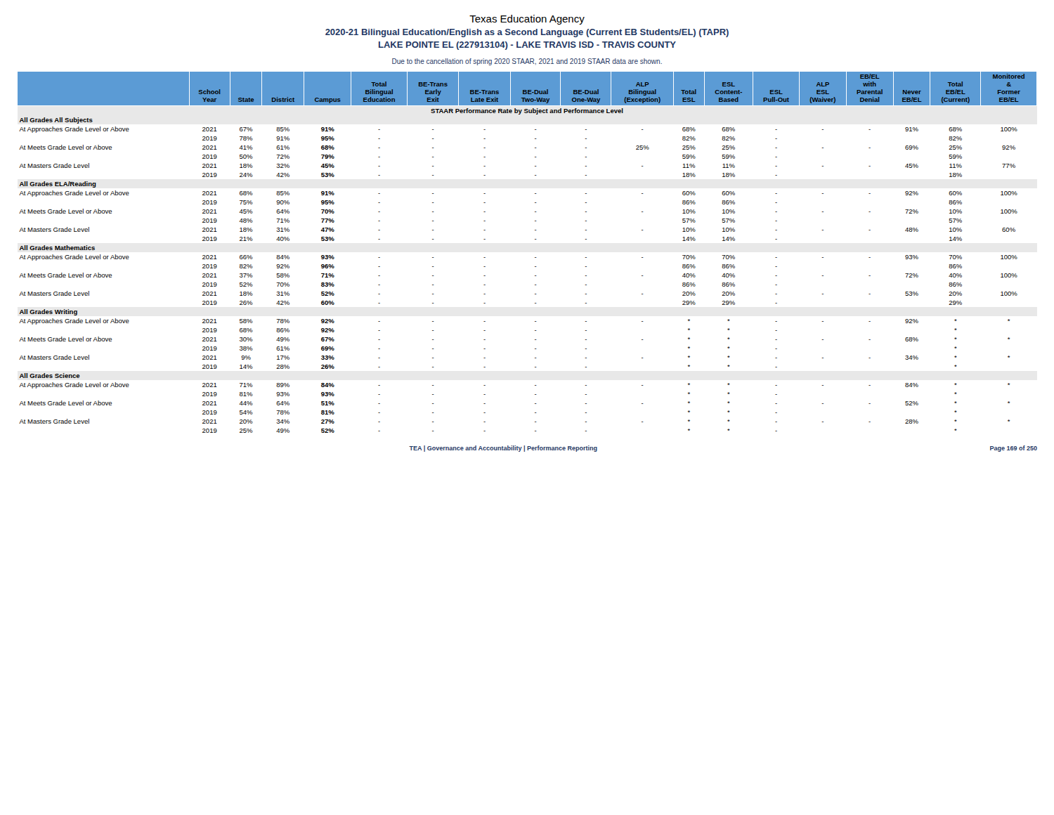Texas Education Agency
2020-21 Bilingual Education/English as a Second Language (Current EB Students/EL) (TAPR)
LAKE POINTE EL (227913104) - LAKE TRAVIS ISD - TRAVIS COUNTY
Due to the cancellation of spring 2020 STAAR, 2021 and 2019 STAAR data are shown.
| | School Year | State | District | Campus | Total Bilingual Education | BE-Trans Early Exit | BE-Trans Late Exit | BE-Dual Two-Way | BE-Dual One-Way | ALP Bilingual (Exception) | Total ESL | ESL Content- Based | ESL Pull-Out | ALP ESL (Waiver) | EB/EL with Parental Denial | Never EB/EL | Total EB/EL (Current) | Monitored & Former EB/EL |
| --- | --- | --- | --- | --- | --- | --- | --- | --- | --- | --- | --- | --- | --- | --- | --- | --- | --- | --- |
| STAAR Performance Rate by Subject and Performance Level |
| All Grades All Subjects |
| At Approaches Grade Level or Above | 2021 | 67% | 85% | 91% | - | - | - | - | - | - | 68% | 68% | - | - | - | 91% | 68% | 100% |
| | 2019 | 78% | 91% | 95% | - | - | - | - | - | | 82% | 82% | - | | | | 82% | |
| At Meets Grade Level or Above | 2021 | 41% | 61% | 68% | - | - | - | - | - | 25% | 25% | 25% | - | - | - | 69% | 25% | 92% |
| | 2019 | 50% | 72% | 79% | - | - | - | - | - | | 59% | 59% | - | | | | 59% | |
| At Masters Grade Level | 2021 | 18% | 32% | 45% | - | - | - | - | - | - | 11% | 11% | - | - | - | 45% | 11% | 77% |
| | 2019 | 24% | 42% | 53% | - | - | - | - | - | | 18% | 18% | - | | | | 18% | |
| All Grades ELA/Reading |
| At Approaches Grade Level or Above | 2021 | 68% | 85% | 91% | - | - | - | - | - | - | 60% | 60% | - | - | - | 92% | 60% | 100% |
| | 2019 | 75% | 90% | 95% | - | - | - | - | - | | 86% | 86% | - | | | | 86% | |
| At Meets Grade Level or Above | 2021 | 45% | 64% | 70% | - | - | - | - | - | - | 10% | 10% | - | - | - | 72% | 10% | 100% |
| | 2019 | 48% | 71% | 77% | - | - | - | - | - | | 57% | 57% | - | | | | 57% | |
| At Masters Grade Level | 2021 | 18% | 31% | 47% | - | - | - | - | - | - | 10% | 10% | - | - | - | 48% | 10% | 60% |
| | 2019 | 21% | 40% | 53% | - | - | - | - | - | | 14% | 14% | - | | | | 14% | |
| All Grades Mathematics |
| At Approaches Grade Level or Above | 2021 | 66% | 84% | 93% | - | - | - | - | - | - | 70% | 70% | - | - | - | 93% | 70% | 100% |
| | 2019 | 82% | 92% | 96% | - | - | - | - | - | | 86% | 86% | - | | | | 86% | |
| At Meets Grade Level or Above | 2021 | 37% | 58% | 71% | - | - | - | - | - | - | 40% | 40% | - | - | - | 72% | 40% | 100% |
| | 2019 | 52% | 70% | 83% | - | - | - | - | - | | 86% | 86% | - | | | | 86% | |
| At Masters Grade Level | 2021 | 18% | 31% | 52% | - | - | - | - | - | - | 20% | 20% | - | - | - | 53% | 20% | 100% |
| | 2019 | 26% | 42% | 60% | - | - | - | - | - | | 29% | 29% | - | | | | 29% | |
| All Grades Writing |
| At Approaches Grade Level or Above | 2021 | 58% | 78% | 92% | - | - | - | - | - | - | * | * | - | - | - | 92% | * | * |
| | 2019 | 68% | 86% | 92% | - | - | - | - | - | | * | * | - | | | | * | |
| At Meets Grade Level or Above | 2021 | 30% | 49% | 67% | - | - | - | - | - | - | * | * | - | - | - | 68% | * | * |
| | 2019 | 38% | 61% | 69% | - | - | - | - | - | | * | * | - | | | | * | |
| At Masters Grade Level | 2021 | 9% | 17% | 33% | - | - | - | - | - | - | * | * | - | - | - | 34% | * | * |
| | 2019 | 14% | 28% | 26% | - | - | - | - | - | | * | * | - | | | | * | |
| All Grades Science |
| At Approaches Grade Level or Above | 2021 | 71% | 89% | 84% | - | - | - | - | - | - | * | * | - | - | - | 84% | * | * |
| | 2019 | 81% | 93% | 93% | - | - | - | - | - | | * | * | - | | | | * | |
| At Meets Grade Level or Above | 2021 | 44% | 64% | 51% | - | - | - | - | - | - | * | * | - | - | - | 52% | * | * |
| | 2019 | 54% | 78% | 81% | - | - | - | - | - | | * | * | - | | | | * | |
| At Masters Grade Level | 2021 | 20% | 34% | 27% | - | - | - | - | - | - | * | * | - | - | - | 28% | * | * |
| | 2019 | 25% | 49% | 52% | - | - | - | - | - | | * | * | - | | | | * | |
TEA | Governance and Accountability | Performance Reporting Page 169 of 250